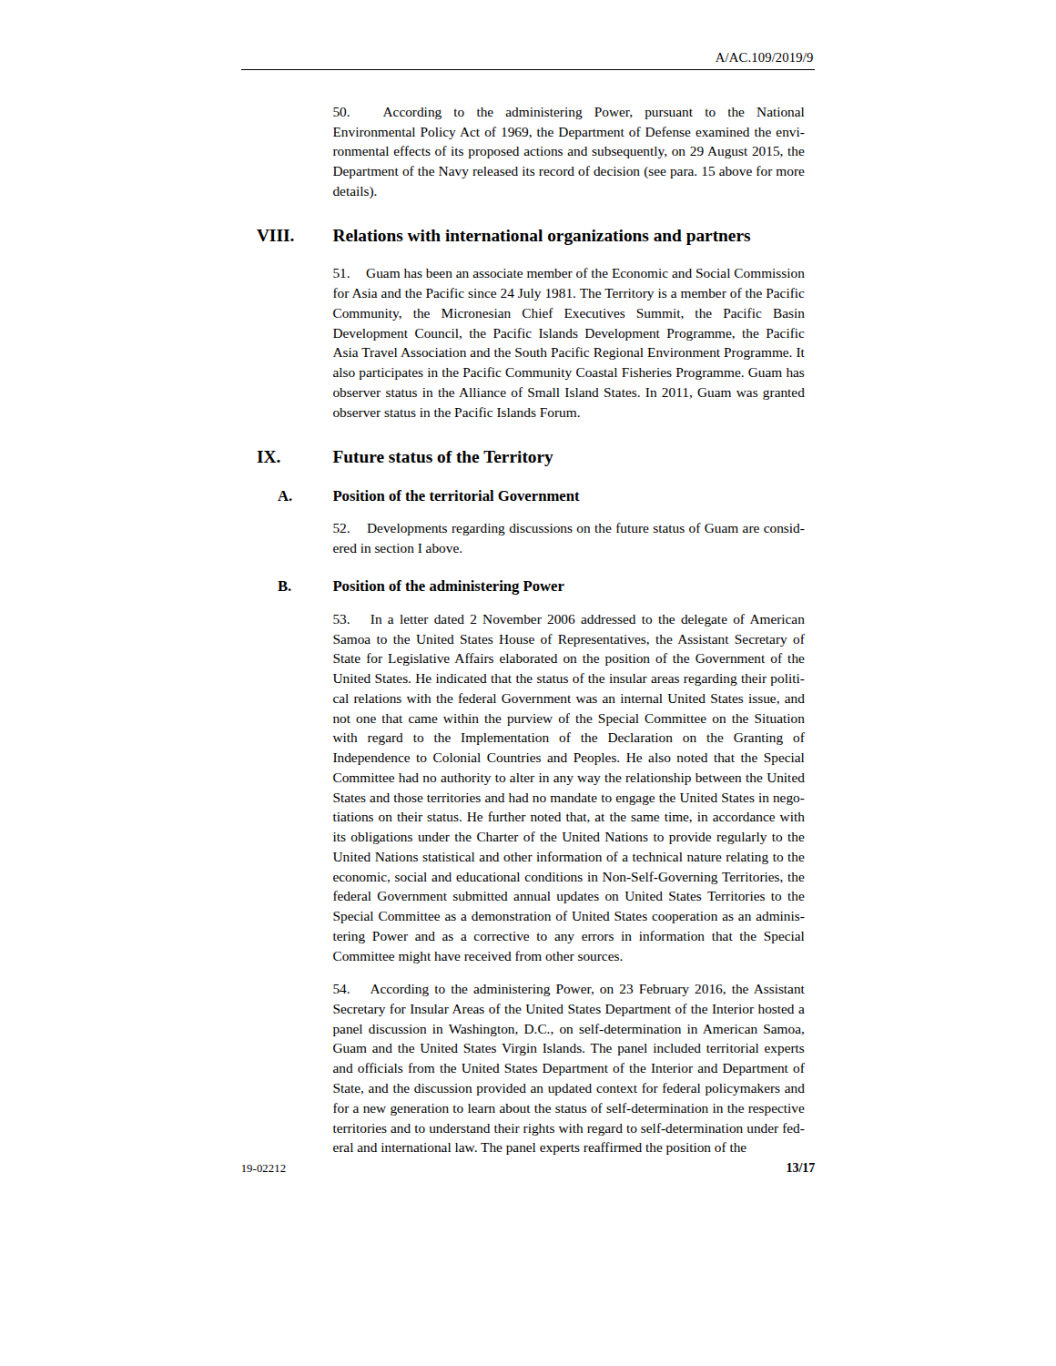A/AC.109/2019/9
50. According to the administering Power, pursuant to the National Environmental Policy Act of 1969, the Department of Defense examined the environmental effects of its proposed actions and subsequently, on 29 August 2015, the Department of the Navy released its record of decision (see para. 15 above for more details).
VIII. Relations with international organizations and partners
51. Guam has been an associate member of the Economic and Social Commission for Asia and the Pacific since 24 July 1981. The Territory is a member of the Pacific Community, the Micronesian Chief Executives Summit, the Pacific Basin Development Council, the Pacific Islands Development Programme, the Pacific Asia Travel Association and the South Pacific Regional Environment Programme. It also participates in the Pacific Community Coastal Fisheries Programme. Guam has observer status in the Alliance of Small Island States. In 2011, Guam was granted observer status in the Pacific Islands Forum.
IX. Future status of the Territory
A. Position of the territorial Government
52. Developments regarding discussions on the future status of Guam are considered in section I above.
B. Position of the administering Power
53. In a letter dated 2 November 2006 addressed to the delegate of American Samoa to the United States House of Representatives, the Assistant Secretary of State for Legislative Affairs elaborated on the position of the Government of the United States. He indicated that the status of the insular areas regarding their political relations with the federal Government was an internal United States issue, and not one that came within the purview of the Special Committee on the Situation with regard to the Implementation of the Declaration on the Granting of Independence to Colonial Countries and Peoples. He also noted that the Special Committee had no authority to alter in any way the relationship between the United States and those territories and had no mandate to engage the United States in negotiations on their status. He further noted that, at the same time, in accordance with its obligations under the Charter of the United Nations to provide regularly to the United Nations statistical and other information of a technical nature relating to the economic, social and educational conditions in Non-Self-Governing Territories, the federal Government submitted annual updates on United States Territories to the Special Committee as a demonstration of United States cooperation as an administering Power and as a corrective to any errors in information that the Special Committee might have received from other sources.
54. According to the administering Power, on 23 February 2016, the Assistant Secretary for Insular Areas of the United States Department of the Interior hosted a panel discussion in Washington, D.C., on self-determination in American Samoa, Guam and the United States Virgin Islands. The panel included territorial experts and officials from the United States Department of the Interior and Department of State, and the discussion provided an updated context for federal policymakers and for a new generation to learn about the status of self-determination in the respective territories and to understand their rights with regard to self-determination under federal and international law. The panel experts reaffirmed the position of the
19-02212
13/17